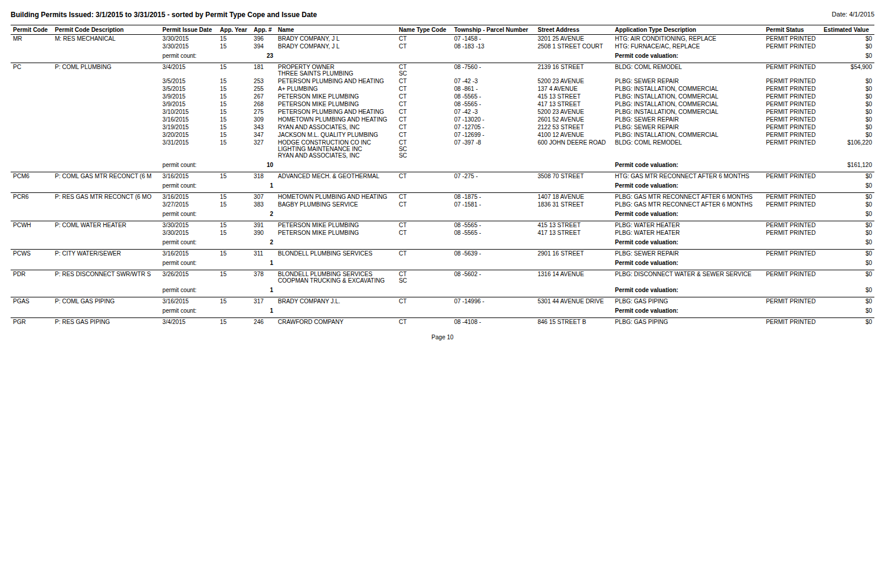Date: 4/1/2015
Building Permits Issued: 3/1/2015 to 3/31/2015 - sorted by Permit Type Cope and Issue Date
| Permit Code | Permit Code Description | Permit Issue Date | App. Year | App. # | Name | Name Type Code | Township - Parcel Number | Street Address | Application Type Description | Permit Status | Estimated Value |
| --- | --- | --- | --- | --- | --- | --- | --- | --- | --- | --- | --- |
| MR | M: RES MECHANICAL | 3/30/2015 | 15 | 396 | BRADY COMPANY, J L | CT | 07 -1458 - | 3201 25 AVENUE | HTG: AIR CONDITIONING, REPLACE | PERMIT PRINTED | $0 |
| | | 3/30/2015 | 15 | 394 | BRADY COMPANY, J L | CT | 08 -183 -13 | 2508 1 STREET COURT | HTG: FURNACE/AC, REPLACE | PERMIT PRINTED | $0 |
| | | permit count: | 23 | | | | | Permit code valuation: | $0 |
| PC | P: COML PLUMBING | 3/4/2015 | 15 | 181 | PROPERTY OWNER THREE SAINTS PLUMBING | CT SC | 08 -7560 - | 2139 16 STREET | BLDG: COML REMODEL | PERMIT PRINTED | $54,900 |
| | | 3/5/2015 | 15 | 253 | PETERSON PLUMBING AND HEATING | CT | 07 -42 -3 | 5200 23 AVENUE | PLBG: SEWER REPAIR | PERMIT PRINTED | $0 |
| | | 3/5/2015 | 15 | 255 | A+ PLUMBING | CT | 08 -861 - | 137 4 AVENUE | PLBG: INSTALLATION, COMMERCIAL | PERMIT PRINTED | $0 |
| | | 3/9/2015 | 15 | 267 | PETERSON MIKE PLUMBING | CT | 08 -5565 - | 415 13 STREET | PLBG: INSTALLATION, COMMERCIAL | PERMIT PRINTED | $0 |
| | | 3/9/2015 | 15 | 268 | PETERSON MIKE PLUMBING | CT | 08 -5565 - | 417 13 STREET | PLBG: INSTALLATION, COMMERCIAL | PERMIT PRINTED | $0 |
| | | 3/10/2015 | 15 | 275 | PETERSON PLUMBING AND HEATING | CT | 07 -42 -3 | 5200 23 AVENUE | PLBG: INSTALLATION, COMMERCIAL | PERMIT PRINTED | $0 |
| | | 3/16/2015 | 15 | 309 | HOMETOWN PLUMBING AND HEATING | CT | 07 -13020 - | 2601 52 AVENUE | PLBG: SEWER REPAIR | PERMIT PRINTED | $0 |
| | | 3/19/2015 | 15 | 343 | RYAN AND ASSOCIATES, INC | CT | 07 -12705 - | 2122 53 STREET | PLBG: SEWER REPAIR | PERMIT PRINTED | $0 |
| | | 3/20/2015 | 15 | 347 | JACKSON M.L. QUALITY PLUMBING | CT | 07 -12699 - | 4100 12 AVENUE | PLBG: INSTALLATION, COMMERCIAL | PERMIT PRINTED | $0 |
| | | 3/31/2015 | 15 | 327 | HODGE CONSTRUCTION CO INC LIGHTING MAINTENANCE INC RYAN AND ASSOCIATES, INC | CT SC SC | 07 -397 -8 | 600 JOHN DEERE ROAD | BLDG: COML REMODEL | PERMIT PRINTED | $106,220 |
| | | permit count: | 10 | | | | | Permit code valuation: | $161,120 |
| PCM6 | P: COML GAS MTR RECONCT (6 M | 3/16/2015 | 15 | 318 | ADVANCED MECH. & GEOTHERMAL | CT | 07 -275 - | 3508 70 STREET | HTG: GAS MTR RECONNECT AFTER 6 MONTHS | PERMIT PRINTED | $0 |
| | | permit count: | 1 | | | | | Permit code valuation: | $0 |
| PCR6 | P: RES GAS MTR RECONCT (6 MO | 3/16/2015 | 15 | 307 | HOMETOWN PLUMBING AND HEATING | CT | 08 -1875 - | 1407 18 AVENUE | PLBG: GAS MTR RECONNECT AFTER 6 MONTHS | PERMIT PRINTED | $0 |
| | | 3/27/2015 | 15 | 383 | BAGBY PLUMBING SERVICE | CT | 07 -1581 - | 1836 31 STREET | PLBG: GAS MTR RECONNECT AFTER 6 MONTHS | PERMIT PRINTED | $0 |
| | | permit count: | 2 | | | | | Permit code valuation: | $0 |
| PCWH | P: COML WATER HEATER | 3/30/2015 | 15 | 391 | PETERSON MIKE PLUMBING | CT | 08 -5565 - | 415 13 STREET | PLBG: WATER HEATER | PERMIT PRINTED | $0 |
| | | 3/30/2015 | 15 | 390 | PETERSON MIKE PLUMBING | CT | 08 -5565 - | 417 13 STREET | PLBG: WATER HEATER | PERMIT PRINTED | $0 |
| | | permit count: | 2 | | | | | Permit code valuation: | $0 |
| PCWS | P: CITY WATER/SEWER | 3/16/2015 | 15 | 311 | BLONDELL PLUMBING SERVICES | CT | 08 -5639 - | 2901 16 STREET | PLBG: SEWER REPAIR | PERMIT PRINTED | $0 |
| | | permit count: | 1 | | | | | Permit code valuation: | $0 |
| PDR | P: RES DISCONNECT SWR/WTR S | 3/26/2015 | 15 | 378 | BLONDELL PLUMBING SERVICES COOPMAN TRUCKING & EXCAVATING | CT SC | 08 -5602 - | 1316 14 AVENUE | PLBG: DISCONNECT WATER & SEWER SERVICE | PERMIT PRINTED | $0 |
| | | permit count: | 1 | | | | | Permit code valuation: | $0 |
| PGAS | P: COML GAS PIPING | 3/16/2015 | 15 | 317 | BRADY COMPANY J.L. | CT | 07 -14996 - | 5301 44 AVENUE DRIVE | PLBG: GAS PIPING | PERMIT PRINTED | $0 |
| | | permit count: | 1 | | | | | Permit code valuation: | $0 |
| PGR | P: RES GAS PIPING | 3/4/2015 | 15 | 246 | CRAWFORD COMPANY | CT | 08 -4108 - | 846 15 STREET B | PLBG: GAS PIPING | PERMIT PRINTED | $0 |
Page 10